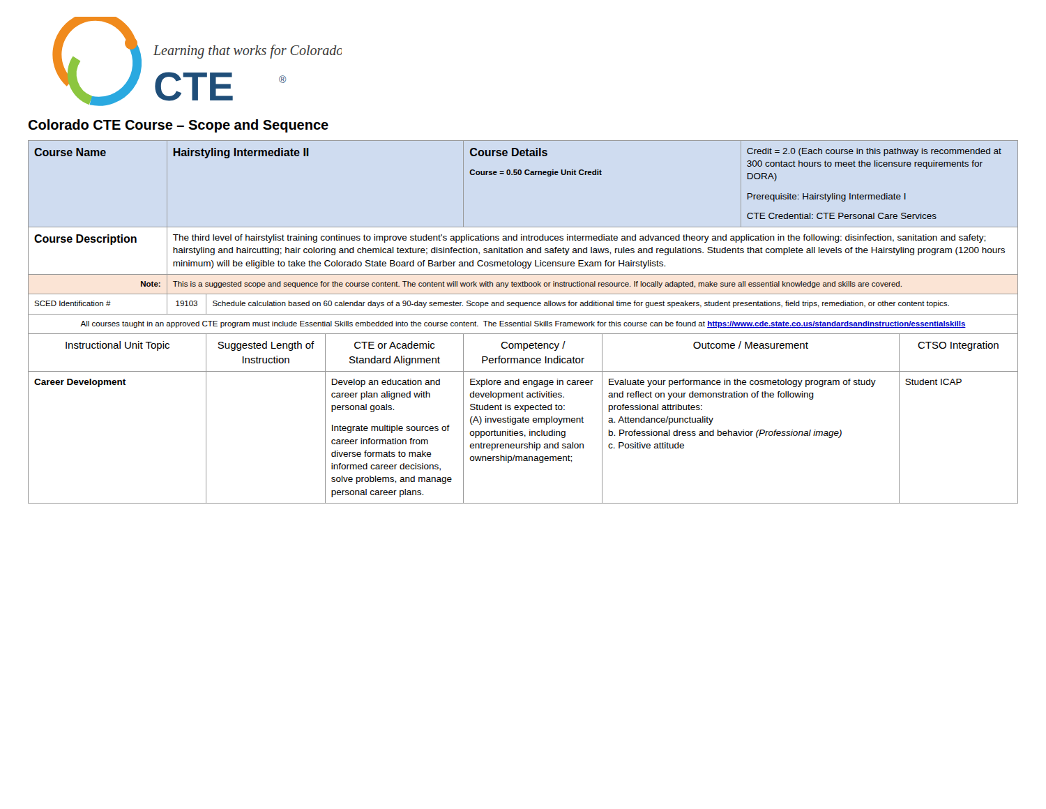Learning that works for Colorado CTE ®
Colorado CTE Course – Scope and Sequence
| Course Name | Hairstyling Intermediate II | Course Details Course = 0.50 Carnegie Unit Credit | Credit = 2.0 (Each course in this pathway is recommended at 300 contact hours to meet the licensure requirements for DORA) Prerequisite: Hairstyling Intermediate I CTE Credential: CTE Personal Care Services |
| Course Description | The third level of hairstylist training continues to improve student's applications and introduces intermediate and advanced theory and application in the following: disinfection, sanitation and safety; hairstyling and haircutting; hair coloring and chemical texture; disinfection, sanitation and safety and laws, rules and regulations. Students that complete all levels of the Hairstyling program (1200 hours minimum) will be eligible to take the Colorado State Board of Barber and Cosmetology Licensure Exam for Hairstylists. |
| Note: | This is a suggested scope and sequence for the course content. The content will work with any textbook or instructional resource. If locally adapted, make sure all essential knowledge and skills are covered. |
| SCED Identification # | 19103 | Schedule calculation based on 60 calendar days of a 90-day semester. Scope and sequence allows for additional time for guest speakers, student presentations, field trips, remediation, or other content topics. |
| All courses taught in an approved CTE program must include Essential Skills embedded into the course content. The Essential Skills Framework for this course can be found at https://www.cde.state.co.us/standardsandinstruction/essentialskills |
| Instructional Unit Topic | Suggested Length of Instruction | CTE or Academic Standard Alignment | Competency / Performance Indicator | Outcome / Measurement | CTSO Integration |
| Career Development | | Develop an education and career plan aligned with personal goals. Integrate multiple sources of career information from diverse formats to make informed career decisions, solve problems, and manage personal career plans. | Explore and engage in career development activities. Student is expected to: (A) investigate employment opportunities, including entrepreneurship and salon ownership/management; | Evaluate your performance in the cosmetology program of study and reflect on your demonstration of the following professional attributes: a. Attendance/punctuality b. Professional dress and behavior (Professional image) c. Positive attitude | Student ICAP |